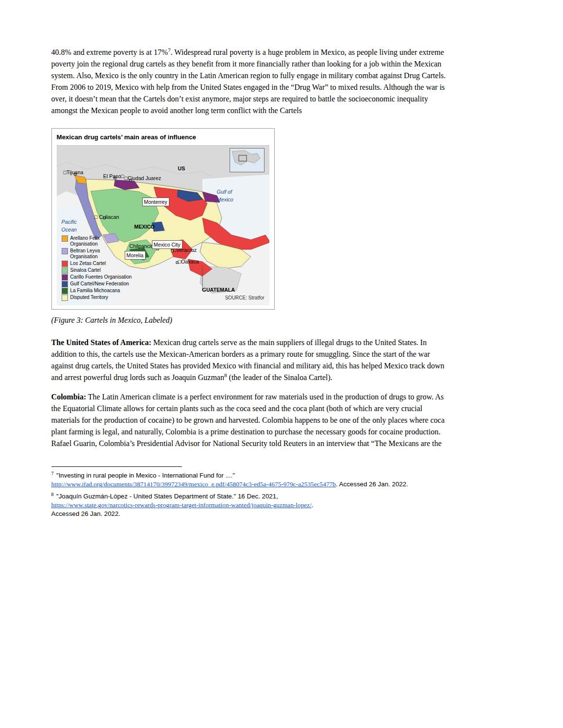40.8% and extreme poverty is at 17%7. Widespread rural poverty is a huge problem in Mexico, as people living under extreme poverty join the regional drug cartels as they benefit from it more financially rather than looking for a job within the Mexican system. Also, Mexico is the only country in the Latin American region to fully engage in military combat against Drug Cartels. From 2006 to 2019, Mexico with help from the United States engaged in the “Drug War” to mixed results. Although the war is over, it doesn’t mean that the Cartels don’t exist anymore, major steps are required to battle the socioeconomic inequality amongst the Mexican people to avoid another long term conflict with the Cartels
Mexican drug cartels’ main areas of influence
□Tijuana El Paso□ □Ciudad Juarez US □ Culiacan Chilpancingo □Oaxaca □Veracruz MEXICO GUATEMALA Monterrey Mexico City Morelia Gulf of
Mexico Pacific
Ocean
Arellano Felix
Organisation
Beltran Leyva
Organisation
Los Zetas Cartel
Sinaloa Cartel
Carillo Fuentes Organisation
Gulf Cartel/New Federation
La Familia Michoacana
Disputed Territory
SOURCE: Stratfor
(Figure 3: Cartels in Mexico, Labeled)
The United States of America: Mexican drug cartels serve as the main suppliers of illegal drugs to the United States. In addition to this, the cartels use the Mexican-American borders as a primary route for smuggling. Since the start of the war against drug cartels, the United States has provided Mexico with financial and military aid, this has helped Mexico track down and arrest powerful drug lords such as Joaquin Guzman8 (the leader of the Sinaloa Cartel).
Colombia: The Latin American climate is a perfect environment for raw materials used in the production of drugs to grow. As the Equatorial Climate allows for certain plants such as the coca seed and the coca plant (both of which are very crucial materials for the production of cocaine) to be grown and harvested. Colombia happens to be one of the only places where coca plant farming is legal, and naturally, Colombia is a prime destination to purchase the necessary goods for cocaine production. Rafael Guarin, Colombia’s Presidential Advisor for National Security told Reuters in an interview that “The Mexicans are the
7 "Investing in rural people in Mexico - International Fund for ...."
http://www.ifad.org/documents/38714170/39972349/mexico_e.pdf/458074c3-ed5a-4675-979c-a2535ec5477b. Accessed 26 Jan. 2022.
8 "Joaquín Guzmán-López - United States Department of State." 16 Dec. 2021,
https://www.state.gov/narcotics-rewards-program-target-information-wanted/joaquin-guzman-lopez/.
Accessed 26 Jan. 2022.